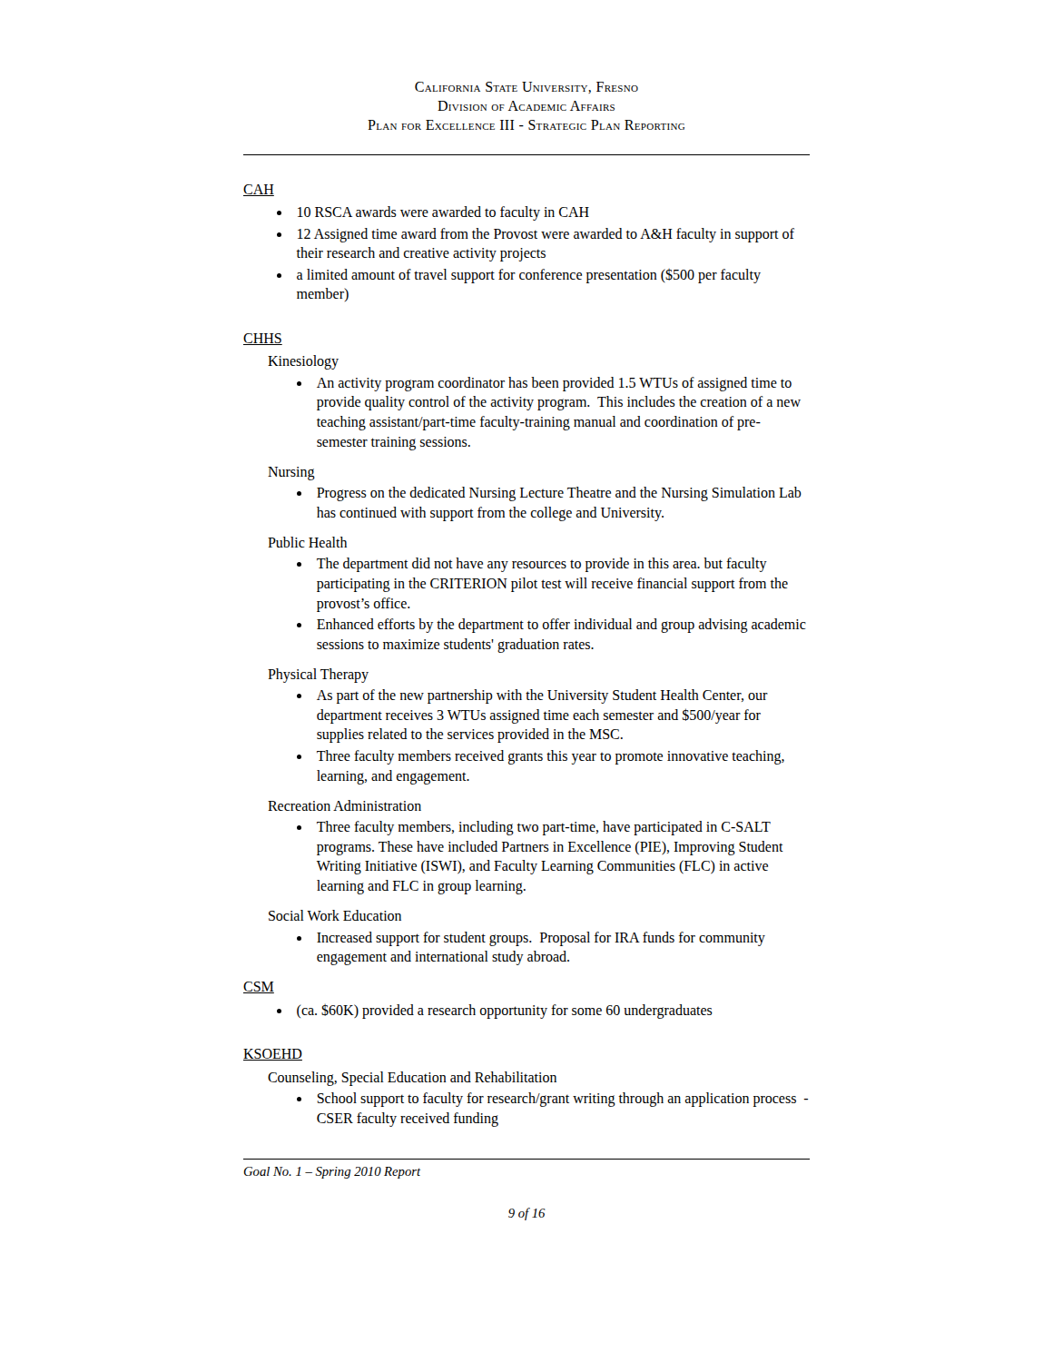California State University, Fresno
Division of Academic Affairs
Plan for Excellence III - Strategic Plan Reporting
CAH
10 RSCA awards were awarded to faculty in CAH
12 Assigned time award from the Provost were awarded to A&H faculty in support of their research and creative activity projects
a limited amount of travel support for conference presentation ($500 per faculty member)
CHHS
Kinesiology
An activity program coordinator has been provided 1.5 WTUs of assigned time to provide quality control of the activity program. This includes the creation of a new teaching assistant/part-time faculty-training manual and coordination of pre-semester training sessions.
Nursing
Progress on the dedicated Nursing Lecture Theatre and the Nursing Simulation Lab has continued with support from the college and University.
Public Health
The department did not have any resources to provide in this area. but faculty participating in the CRITERION pilot test will receive financial support from the provost’s office.
Enhanced efforts by the department to offer individual and group advising academic sessions to maximize students' graduation rates.
Physical Therapy
As part of the new partnership with the University Student Health Center, our department receives 3 WTUs assigned time each semester and $500/year for supplies related to the services provided in the MSC.
Three faculty members received grants this year to promote innovative teaching, learning, and engagement.
Recreation Administration
Three faculty members, including two part-time, have participated in C-SALT programs. These have included Partners in Excellence (PIE), Improving Student Writing Initiative (ISWI), and Faculty Learning Communities (FLC) in active learning and FLC in group learning.
Social Work Education
Increased support for student groups. Proposal for IRA funds for community engagement and international study abroad.
CSM
(ca. $60K) provided a research opportunity for some 60 undergraduates
KSOEHD
Counseling, Special Education and Rehabilitation
School support to faculty for research/grant writing through an application process -CSER faculty received funding
Goal No. 1 – Spring 2010 Report
9 of 16